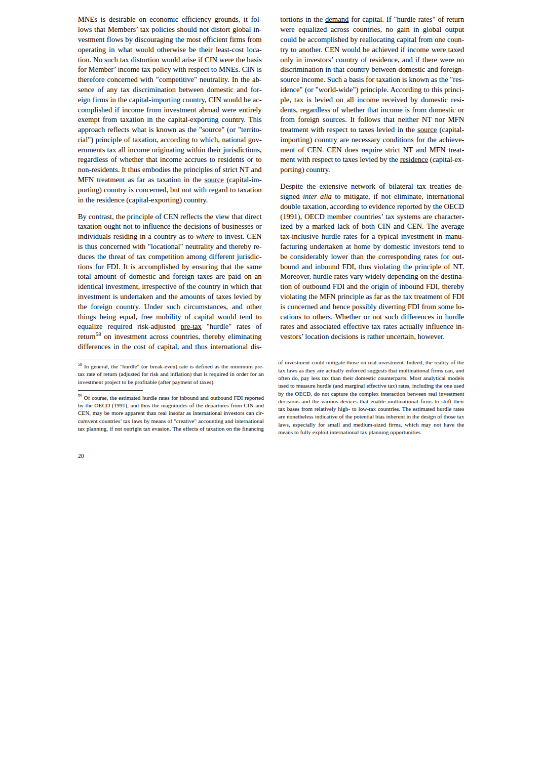MNEs is desirable on economic efficiency grounds, it follows that Members’ tax policies should not distort global investment flows by discouraging the most efficient firms from operating in what would otherwise be their least-cost location. No such tax distortion would arise if CIN were the basis for Member’ income tax policy with respect to MNEs. CIN is therefore concerned with "competitive" neutrality. In the absence of any tax discrimination between domestic and foreign firms in the capital-importing country, CIN would be accomplished if income from investment abroad were entirely exempt from taxation in the capital-exporting country. This approach reflects what is known as the "source" (or "territorial") principle of taxation, according to which, national governments tax all income originating within their jurisdictions, regardless of whether that income accrues to residents or to non-residents. It thus embodies the principles of strict NT and MFN treatment as far as taxation in the source (capital-importing) country is concerned, but not with regard to taxation in the residence (capital-exporting) country.
By contrast, the principle of CEN reflects the view that direct taxation ought not to influence the decisions of businesses or individuals residing in a country as to where to invest. CEN is thus concerned with "locational" neutrality and thereby reduces the threat of tax competition among different jurisdictions for FDI. It is accomplished by ensuring that the same total amount of domestic and foreign taxes are paid on an identical investment, irrespective of the country in which that investment is undertaken and the amounts of taxes levied by the foreign country. Under such circumstances, and other things being equal, free mobility of capital would tend to equalize required risk-adjusted pre-tax "hurdle" rates of return58 on investment across countries, thereby eliminating differences in the cost of capital, and thus international distortions in the demand for capital. If "hurdle rates" of return were equalized across countries, no gain in global output could be accomplished by reallocating capital from one country to another. CEN would be achieved if income were taxed only in investors’ country of residence, and if there were no discrimination in that country between domestic and foreign-source income. Such a basis for taxation is known as the "residence" (or "world-wide") principle. According to this principle, tax is levied on all income received by domestic residents, regardless of whether that income is from domestic or from foreign sources. It follows that neither NT nor MFN treatment with respect to taxes levied in the source (capital-importing) country are necessary conditions for the achievement of CEN. CEN does require strict NT and MFN treatment with respect to taxes levied by the residence (capital-exporting) country.
Despite the extensive network of bilateral tax treaties designed inter alia to mitigate, if not eliminate, international double taxation, according to evidence reported by the OECD (1991), OECD member countries’ tax systems are characterized by a marked lack of both CIN and CEN. The average tax-inclusive hurdle rates for a typical investment in manufacturing undertaken at home by domestic investors tend to be considerably lower than the corresponding rates for outbound and inbound FDI, thus violating the principle of NT. Moreover, hurdle rates vary widely depending on the destination of outbound FDI and the origin of inbound FDI, thereby violating the MFN principle as far as the tax treatment of FDI is concerned and hence possibly diverting FDI from some locations to others. Whether or not such differences in hurdle rates and associated effective tax rates actually influence investors’ location decisions is rather uncertain, however.
58 In general, the "hurdle" (or break-even) rate is defined as the minimum pre-tax rate of return (adjusted for risk and inflation) that is required in order for an investment project to be profitable (after payment of taxes).
59 Of course, the estimated hurdle rates for inbound and outbound FDI reported by the OECD (1991), and thus the magnitudes of the departures from CIN and CEN, may be more apparent than real insofar as international investors can circumvent countries’ tax laws by means of "creative" accounting and international tax planning, if not outright tax evasion. The effects of taxation on the financing of investment could mitigate those on real investment. Indeed, the reality of the tax laws as they are actually enforced suggests that multinational firms can, and often do, pay less tax than their domestic counterparts. Most analytical models used to measure hurdle (and marginal effective tax) rates, including the one used by the OECD, do not capture the complex interaction between real investment decisions and the various devices that enable multinational firms to shift their tax bases from relatively high- to low-tax countries. The estimated hurdle rates are nonetheless indicative of the potential bias inherent in the design of those tax laws, especially for small and medium-sized firms, which may not have the means to fully exploit international tax planning opportunities.
20